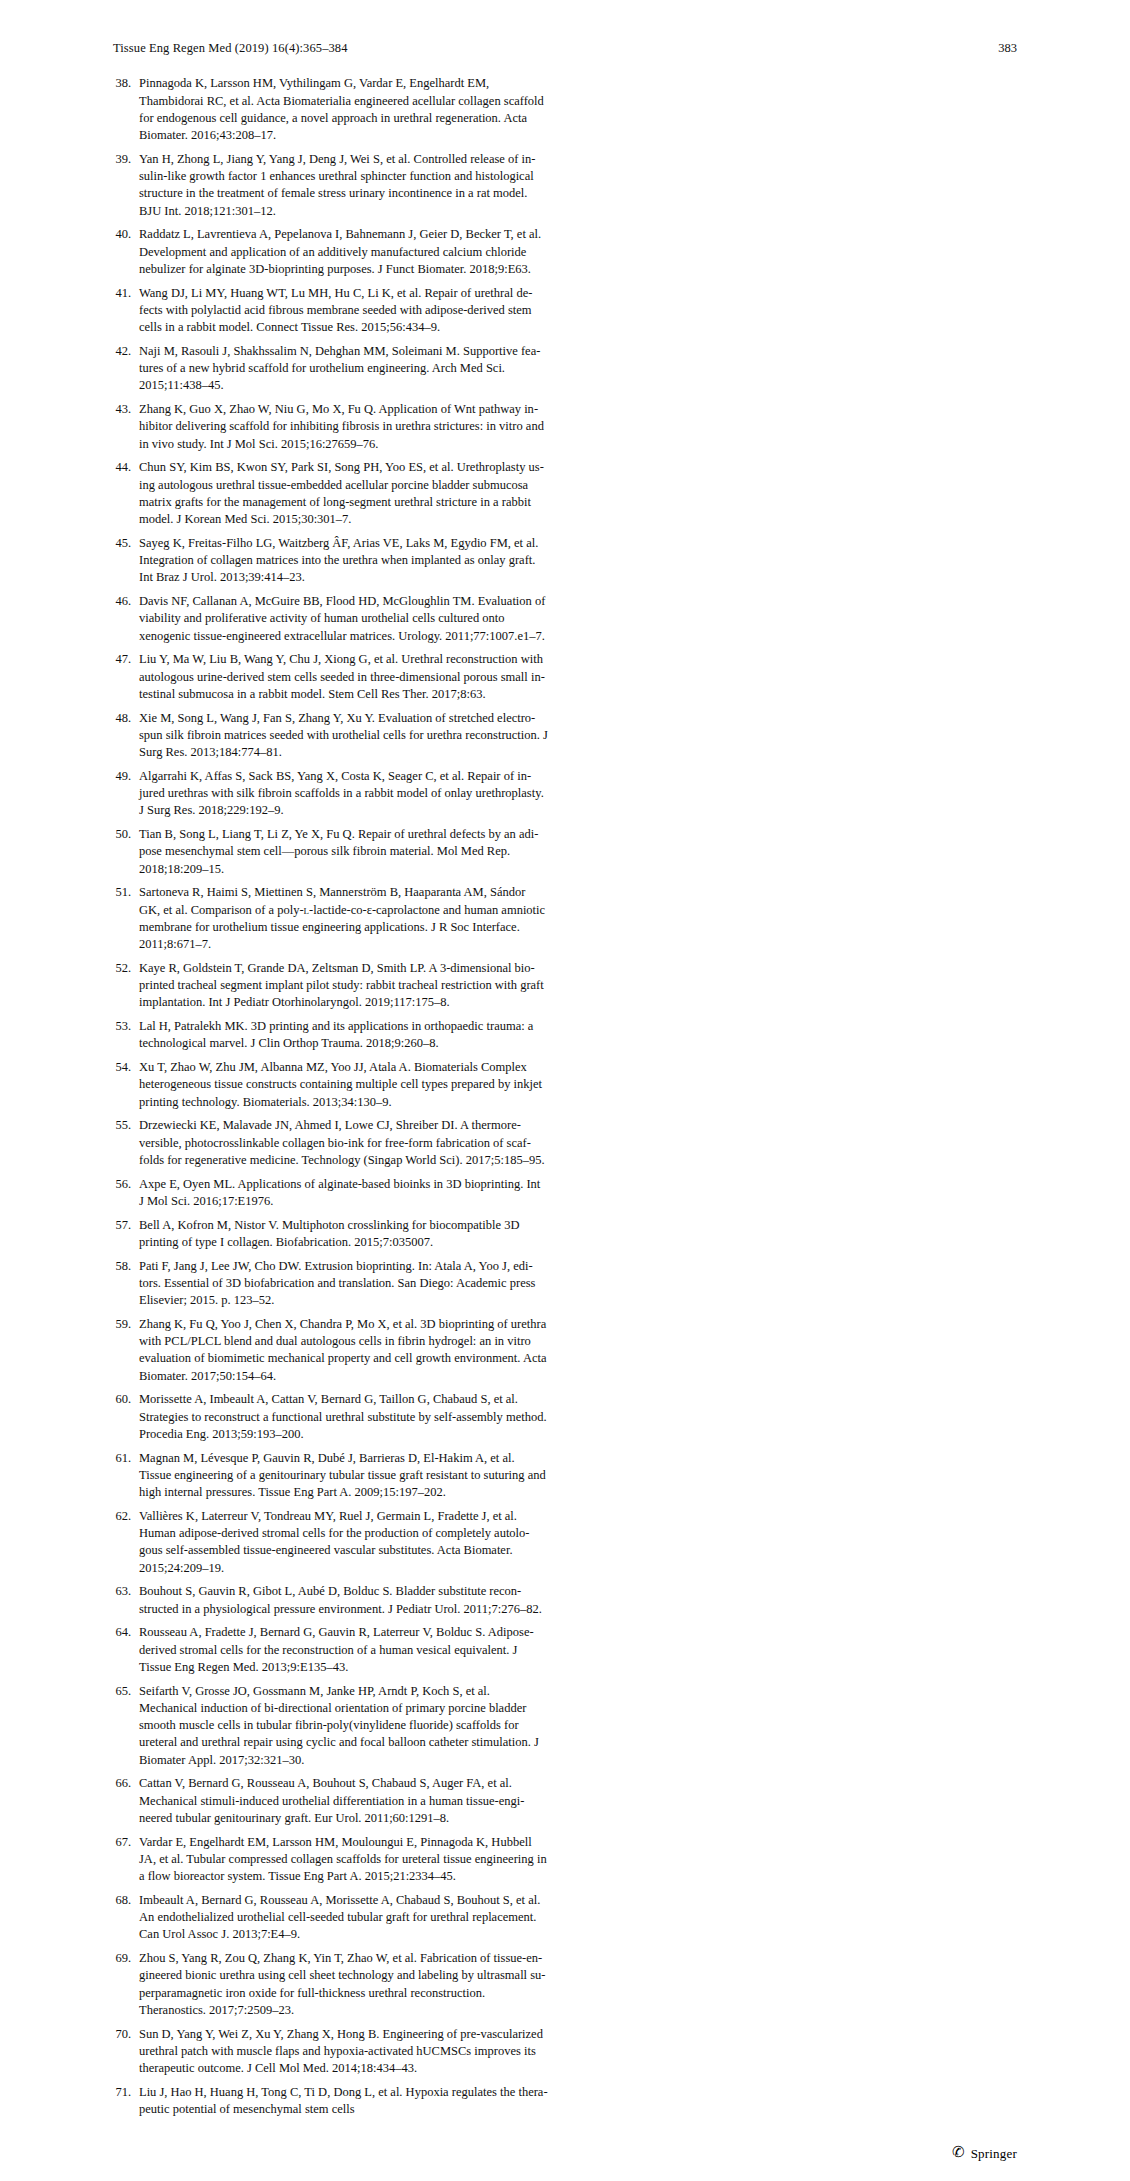Tissue Eng Regen Med (2019) 16(4):365–384
383
38. Pinnagoda K, Larsson HM, Vythilingam G, Vardar E, Engelhardt EM, Thambidorai RC, et al. Acta Biomaterialia engineered acellular collagen scaffold for endogenous cell guidance, a novel approach in urethral regeneration. Acta Biomater. 2016;43:208–17.
39. Yan H, Zhong L, Jiang Y, Yang J, Deng J, Wei S, et al. Controlled release of insulin-like growth factor 1 enhances urethral sphincter function and histological structure in the treatment of female stress urinary incontinence in a rat model. BJU Int. 2018;121:301–12.
40. Raddatz L, Lavrentieva A, Pepelanova I, Bahnemann J, Geier D, Becker T, et al. Development and application of an additively manufactured calcium chloride nebulizer for alginate 3D-bioprinting purposes. J Funct Biomater. 2018;9:E63.
41. Wang DJ, Li MY, Huang WT, Lu MH, Hu C, Li K, et al. Repair of urethral defects with polylactid acid fibrous membrane seeded with adipose-derived stem cells in a rabbit model. Connect Tissue Res. 2015;56:434–9.
42. Naji M, Rasouli J, Shakhssalim N, Dehghan MM, Soleimani M. Supportive features of a new hybrid scaffold for urothelium engineering. Arch Med Sci. 2015;11:438–45.
43. Zhang K, Guo X, Zhao W, Niu G, Mo X, Fu Q. Application of Wnt pathway inhibitor delivering scaffold for inhibiting fibrosis in urethra strictures: in vitro and in vivo study. Int J Mol Sci. 2015;16:27659–76.
44. Chun SY, Kim BS, Kwon SY, Park SI, Song PH, Yoo ES, et al. Urethroplasty using autologous urethral tissue-embedded acellular porcine bladder submucosa matrix grafts for the management of long-segment urethral stricture in a rabbit model. J Korean Med Sci. 2015;30:301–7.
45. Sayeg K, Freitas-Filho LG, Waitzberg ÂF, Arias VE, Laks M, Egydio FM, et al. Integration of collagen matrices into the urethra when implanted as onlay graft. Int Braz J Urol. 2013;39:414–23.
46. Davis NF, Callanan A, McGuire BB, Flood HD, McGloughlin TM. Evaluation of viability and proliferative activity of human urothelial cells cultured onto xenogenic tissue-engineered extracellular matrices. Urology. 2011;77:1007.e1–7.
47. Liu Y, Ma W, Liu B, Wang Y, Chu J, Xiong G, et al. Urethral reconstruction with autologous urine-derived stem cells seeded in three-dimensional porous small intestinal submucosa in a rabbit model. Stem Cell Res Ther. 2017;8:63.
48. Xie M, Song L, Wang J, Fan S, Zhang Y, Xu Y. Evaluation of stretched electrospun silk fibroin matrices seeded with urothelial cells for urethra reconstruction. J Surg Res. 2013;184:774–81.
49. Algarrahi K, Affas S, Sack BS, Yang X, Costa K, Seager C, et al. Repair of injured urethras with silk fibroin scaffolds in a rabbit model of onlay urethroplasty. J Surg Res. 2018;229:192–9.
50. Tian B, Song L, Liang T, Li Z, Ye X, Fu Q. Repair of urethral defects by an adipose mesenchymal stem cell—porous silk fibroin material. Mol Med Rep. 2018;18:209–15.
51. Sartoneva R, Haimi S, Miettinen S, Mannerström B, Haaparanta AM, Sándor GK, et al. Comparison of a poly-l-lactide-co-ε-caprolactone and human amniotic membrane for urothelium tissue engineering applications. J R Soc Interface. 2011;8:671–7.
52. Kaye R, Goldstein T, Grande DA, Zeltsman D, Smith LP. A 3-dimensional bioprinted tracheal segment implant pilot study: rabbit tracheal restriction with graft implantation. Int J Pediatr Otorhinolaryngol. 2019;117:175–8.
53. Lal H, Patralekh MK. 3D printing and its applications in orthopaedic trauma: a technological marvel. J Clin Orthop Trauma. 2018;9:260–8.
54. Xu T, Zhao W, Zhu JM, Albanna MZ, Yoo JJ, Atala A. Biomaterials Complex heterogeneous tissue constructs containing multiple cell types prepared by inkjet printing technology. Biomaterials. 2013;34:130–9.
55. Drzewiecki KE, Malavade JN, Ahmed I, Lowe CJ, Shreiber DI. A thermoreversible, photocrosslinkable collagen bio-ink for free-form fabrication of scaffolds for regenerative medicine. Technology (Singap World Sci). 2017;5:185–95.
56. Axpe E, Oyen ML. Applications of alginate-based bioinks in 3D bioprinting. Int J Mol Sci. 2016;17:E1976.
57. Bell A, Kofron M, Nistor V. Multiphoton crosslinking for biocompatible 3D printing of type I collagen. Biofabrication. 2015;7:035007.
58. Pati F, Jang J, Lee JW, Cho DW. Extrusion bioprinting. In: Atala A, Yoo J, editors. Essential of 3D biofabrication and translation. San Diego: Academic press Elisevier; 2015. p. 123–52.
59. Zhang K, Fu Q, Yoo J, Chen X, Chandra P, Mo X, et al. 3D bioprinting of urethra with PCL/PLCL blend and dual autologous cells in fibrin hydrogel: an in vitro evaluation of biomimetic mechanical property and cell growth environment. Acta Biomater. 2017;50:154–64.
60. Morissette A, Imbeault A, Cattan V, Bernard G, Taillon G, Chabaud S, et al. Strategies to reconstruct a functional urethral substitute by self-assembly method. Procedia Eng. 2013;59:193–200.
61. Magnan M, Lévesque P, Gauvin R, Dubé J, Barrieras D, El-Hakim A, et al. Tissue engineering of a genitourinary tubular tissue graft resistant to suturing and high internal pressures. Tissue Eng Part A. 2009;15:197–202.
62. Vallières K, Laterreur V, Tondreau MY, Ruel J, Germain L, Fradette J, et al. Human adipose-derived stromal cells for the production of completely autologous self-assembled tissue-engineered vascular substitutes. Acta Biomater. 2015;24:209–19.
63. Bouhout S, Gauvin R, Gibot L, Aubé D, Bolduc S. Bladder substitute reconstructed in a physiological pressure environment. J Pediatr Urol. 2011;7:276–82.
64. Rousseau A, Fradette J, Bernard G, Gauvin R, Laterreur V, Bolduc S. Adipose-derived stromal cells for the reconstruction of a human vesical equivalent. J Tissue Eng Regen Med. 2013;9:E135–43.
65. Seifarth V, Grosse JO, Gossmann M, Janke HP, Arndt P, Koch S, et al. Mechanical induction of bi-directional orientation of primary porcine bladder smooth muscle cells in tubular fibrin-poly(vinylidene fluoride) scaffolds for ureteral and urethral repair using cyclic and focal balloon catheter stimulation. J Biomater Appl. 2017;32:321–30.
66. Cattan V, Bernard G, Rousseau A, Bouhout S, Chabaud S, Auger FA, et al. Mechanical stimuli-induced urothelial differentiation in a human tissue-engineered tubular genitourinary graft. Eur Urol. 2011;60:1291–8.
67. Vardar E, Engelhardt EM, Larsson HM, Mouloungui E, Pinnagoda K, Hubbell JA, et al. Tubular compressed collagen scaffolds for ureteral tissue engineering in a flow bioreactor system. Tissue Eng Part A. 2015;21:2334–45.
68. Imbeault A, Bernard G, Rousseau A, Morissette A, Chabaud S, Bouhout S, et al. An endothelialized urothelial cell-seeded tubular graft for urethral replacement. Can Urol Assoc J. 2013;7:E4–9.
69. Zhou S, Yang R, Zou Q, Zhang K, Yin T, Zhao W, et al. Fabrication of tissue-engineered bionic urethra using cell sheet technology and labeling by ultrasmall superparamagnetic iron oxide for full-thickness urethral reconstruction. Theranostics. 2017;7:2509–23.
70. Sun D, Yang Y, Wei Z, Xu Y, Zhang X, Hong B. Engineering of pre-vascularized urethral patch with muscle flaps and hypoxia-activated hUCMSCs improves its therapeutic outcome. J Cell Mol Med. 2014;18:434–43.
71. Liu J, Hao H, Huang H, Tong C, Ti D, Dong L, et al. Hypoxia regulates the therapeutic potential of mesenchymal stem cells
✆ Springer